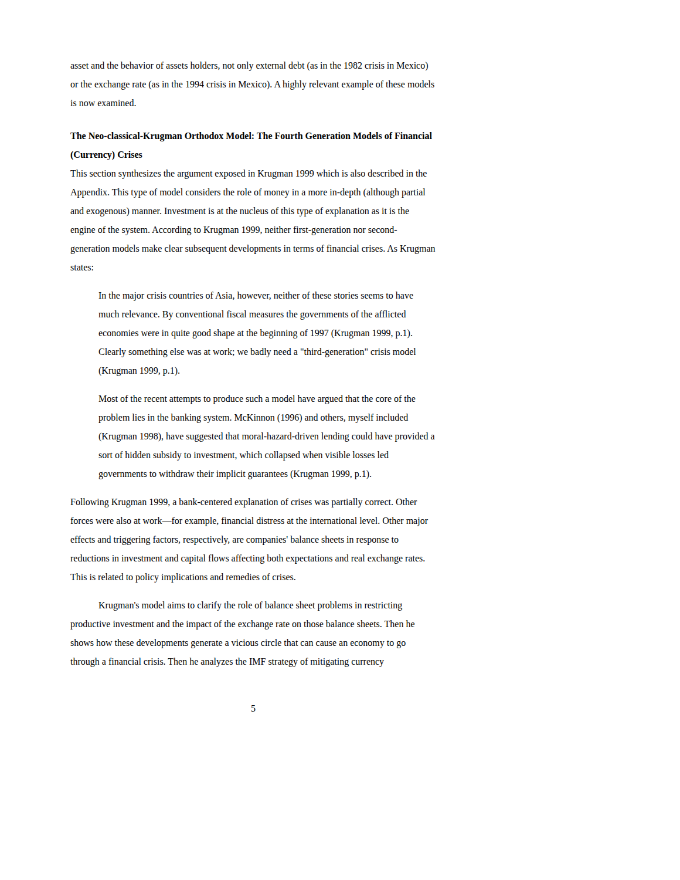asset and the behavior of assets holders, not only external debt (as in the 1982 crisis in Mexico) or the exchange rate (as in the 1994 crisis in Mexico). A highly relevant example of these models is now examined.
The Neo-classical-Krugman Orthodox Model: The Fourth Generation Models of Financial (Currency) Crises
This section synthesizes the argument exposed in Krugman 1999 which is also described in the Appendix. This type of model considers the role of money in a more in-depth (although partial and exogenous) manner. Investment is at the nucleus of this type of explanation as it is the engine of the system. According to Krugman 1999, neither first-generation nor second-generation models make clear subsequent developments in terms of financial crises. As Krugman states:
In the major crisis countries of Asia, however, neither of these stories seems to have much relevance. By conventional fiscal measures the governments of the afflicted economies were in quite good shape at the beginning of 1997 (Krugman 1999, p.1). Clearly something else was at work; we badly need a "third-generation" crisis model (Krugman 1999, p.1).
Most of the recent attempts to produce such a model have argued that the core of the problem lies in the banking system. McKinnon (1996) and others, myself included (Krugman 1998), have suggested that moral-hazard-driven lending could have provided a sort of hidden subsidy to investment, which collapsed when visible losses led governments to withdraw their implicit guarantees (Krugman 1999, p.1).
Following Krugman 1999, a bank-centered explanation of crises was partially correct. Other forces were also at work—for example, financial distress at the international level. Other major effects and triggering factors, respectively, are companies' balance sheets in response to reductions in investment and capital flows affecting both expectations and real exchange rates. This is related to policy implications and remedies of crises.
Krugman's model aims to clarify the role of balance sheet problems in restricting productive investment and the impact of the exchange rate on those balance sheets. Then he shows how these developments generate a vicious circle that can cause an economy to go through a financial crisis. Then he analyzes the IMF strategy of mitigating currency
5